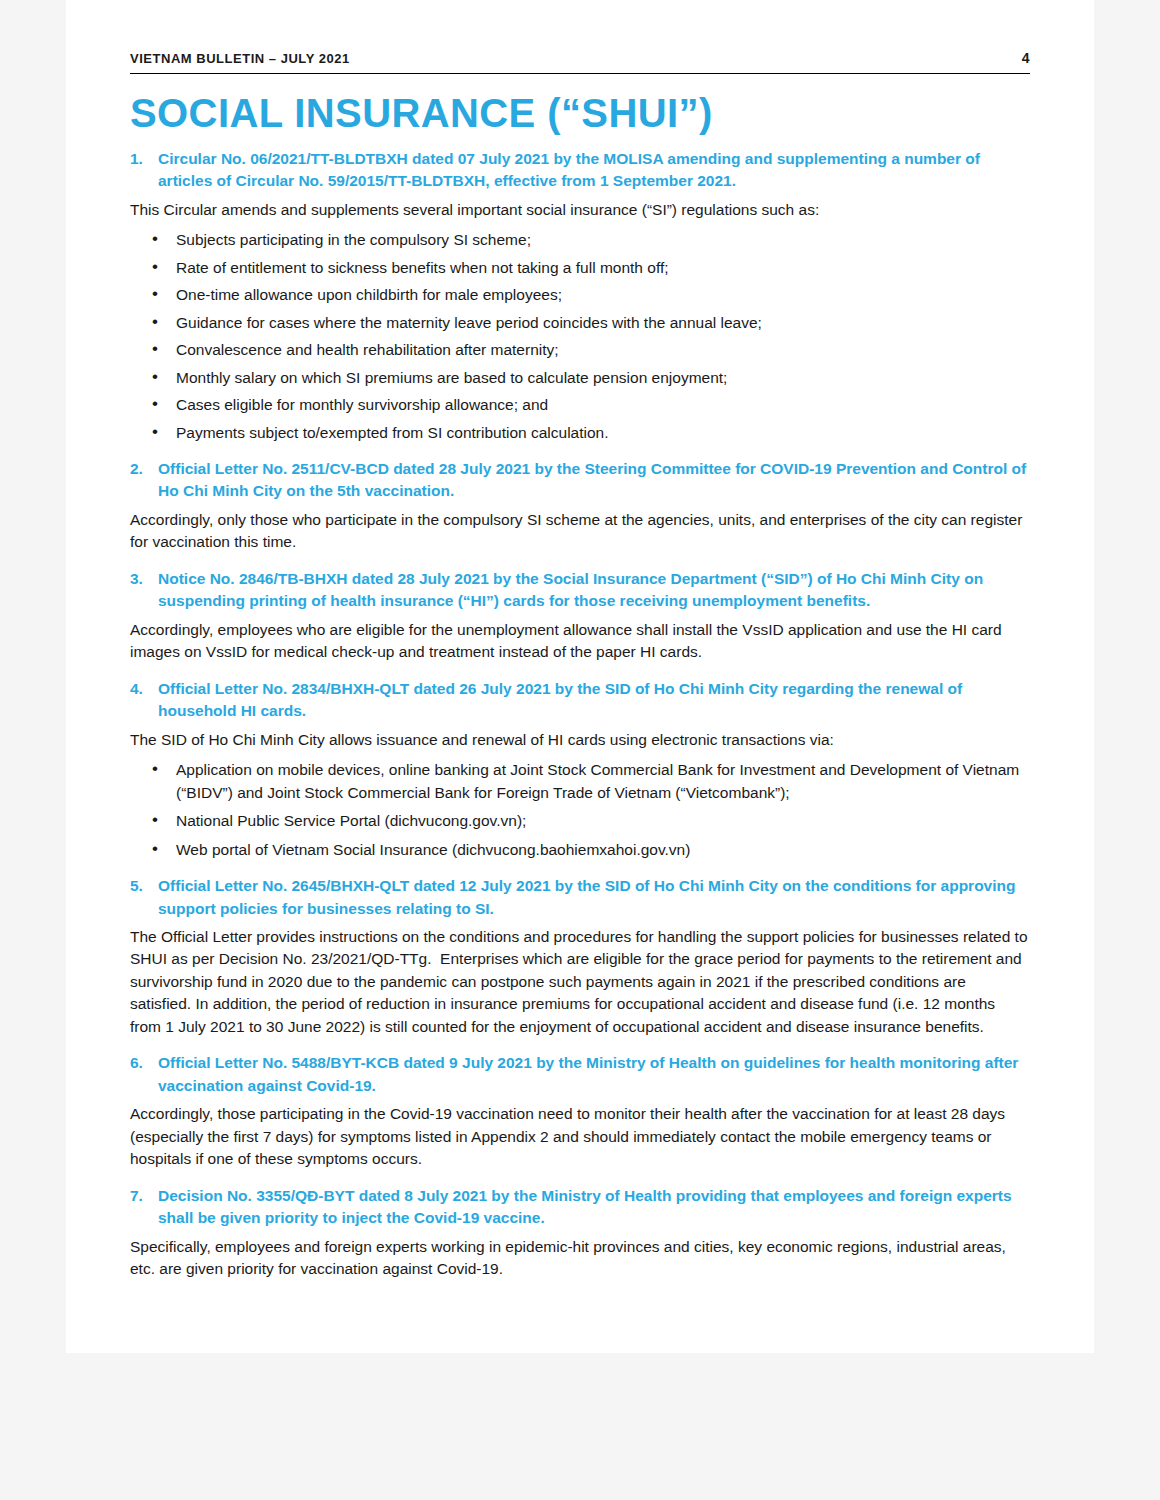VIETNAM BULLETIN – JULY 2021 4
SOCIAL INSURANCE (“SHUI”)
1. Circular No. 06/2021/TT-BLDTBXH dated 07 July 2021 by the MOLISA amending and supplementing a number of articles of Circular No. 59/2015/TT-BLDTBXH, effective from 1 September 2021.
This Circular amends and supplements several important social insurance (“SI”) regulations such as:
Subjects participating in the compulsory SI scheme;
Rate of entitlement to sickness benefits when not taking a full month off;
One-time allowance upon childbirth for male employees;
Guidance for cases where the maternity leave period coincides with the annual leave;
Convalescence and health rehabilitation after maternity;
Monthly salary on which SI premiums are based to calculate pension enjoyment;
Cases eligible for monthly survivorship allowance; and
Payments subject to/exempted from SI contribution calculation.
2. Official Letter No. 2511/CV-BCD dated 28 July 2021 by the Steering Committee for COVID-19 Prevention and Control of Ho Chi Minh City on the 5th vaccination.
Accordingly, only those who participate in the compulsory SI scheme at the agencies, units, and enterprises of the city can register for vaccination this time.
3. Notice No. 2846/TB-BHXH dated 28 July 2021 by the Social Insurance Department (“SID”) of Ho Chi Minh City on suspending printing of health insurance (“HI”) cards for those receiving unemployment benefits.
Accordingly, employees who are eligible for the unemployment allowance shall install the VssID application and use the HI card images on VssID for medical check-up and treatment instead of the paper HI cards.
4. Official Letter No. 2834/BHXH-QLT dated 26 July 2021 by the SID of Ho Chi Minh City regarding the renewal of household HI cards.
The SID of Ho Chi Minh City allows issuance and renewal of HI cards using electronic transactions via:
Application on mobile devices, online banking at Joint Stock Commercial Bank for Investment and Development of Vietnam (“BIDV”) and Joint Stock Commercial Bank for Foreign Trade of Vietnam (“Vietcombank”);
National Public Service Portal (dichvucong.gov.vn);
Web portal of Vietnam Social Insurance (dichvucong.baohiemxahoi.gov.vn)
5. Official Letter No. 2645/BHXH-QLT dated 12 July 2021 by the SID of Ho Chi Minh City on the conditions for approving support policies for businesses relating to SI.
The Official Letter provides instructions on the conditions and procedures for handling the support policies for businesses related to SHUI as per Decision No. 23/2021/QD-TTg. Enterprises which are eligible for the grace period for payments to the retirement and survivorship fund in 2020 due to the pandemic can postpone such payments again in 2021 if the prescribed conditions are satisfied. In addition, the period of reduction in insurance premiums for occupational accident and disease fund (i.e. 12 months from 1 July 2021 to 30 June 2022) is still counted for the enjoyment of occupational accident and disease insurance benefits.
6. Official Letter No. 5488/BYT-KCB dated 9 July 2021 by the Ministry of Health on guidelines for health monitoring after vaccination against Covid-19.
Accordingly, those participating in the Covid-19 vaccination need to monitor their health after the vaccination for at least 28 days (especially the first 7 days) for symptoms listed in Appendix 2 and should immediately contact the mobile emergency teams or hospitals if one of these symptoms occurs.
7. Decision No. 3355/QĐ-BYT dated 8 July 2021 by the Ministry of Health providing that employees and foreign experts shall be given priority to inject the Covid-19 vaccine.
Specifically, employees and foreign experts working in epidemic-hit provinces and cities, key economic regions, industrial areas, etc. are given priority for vaccination against Covid-19.